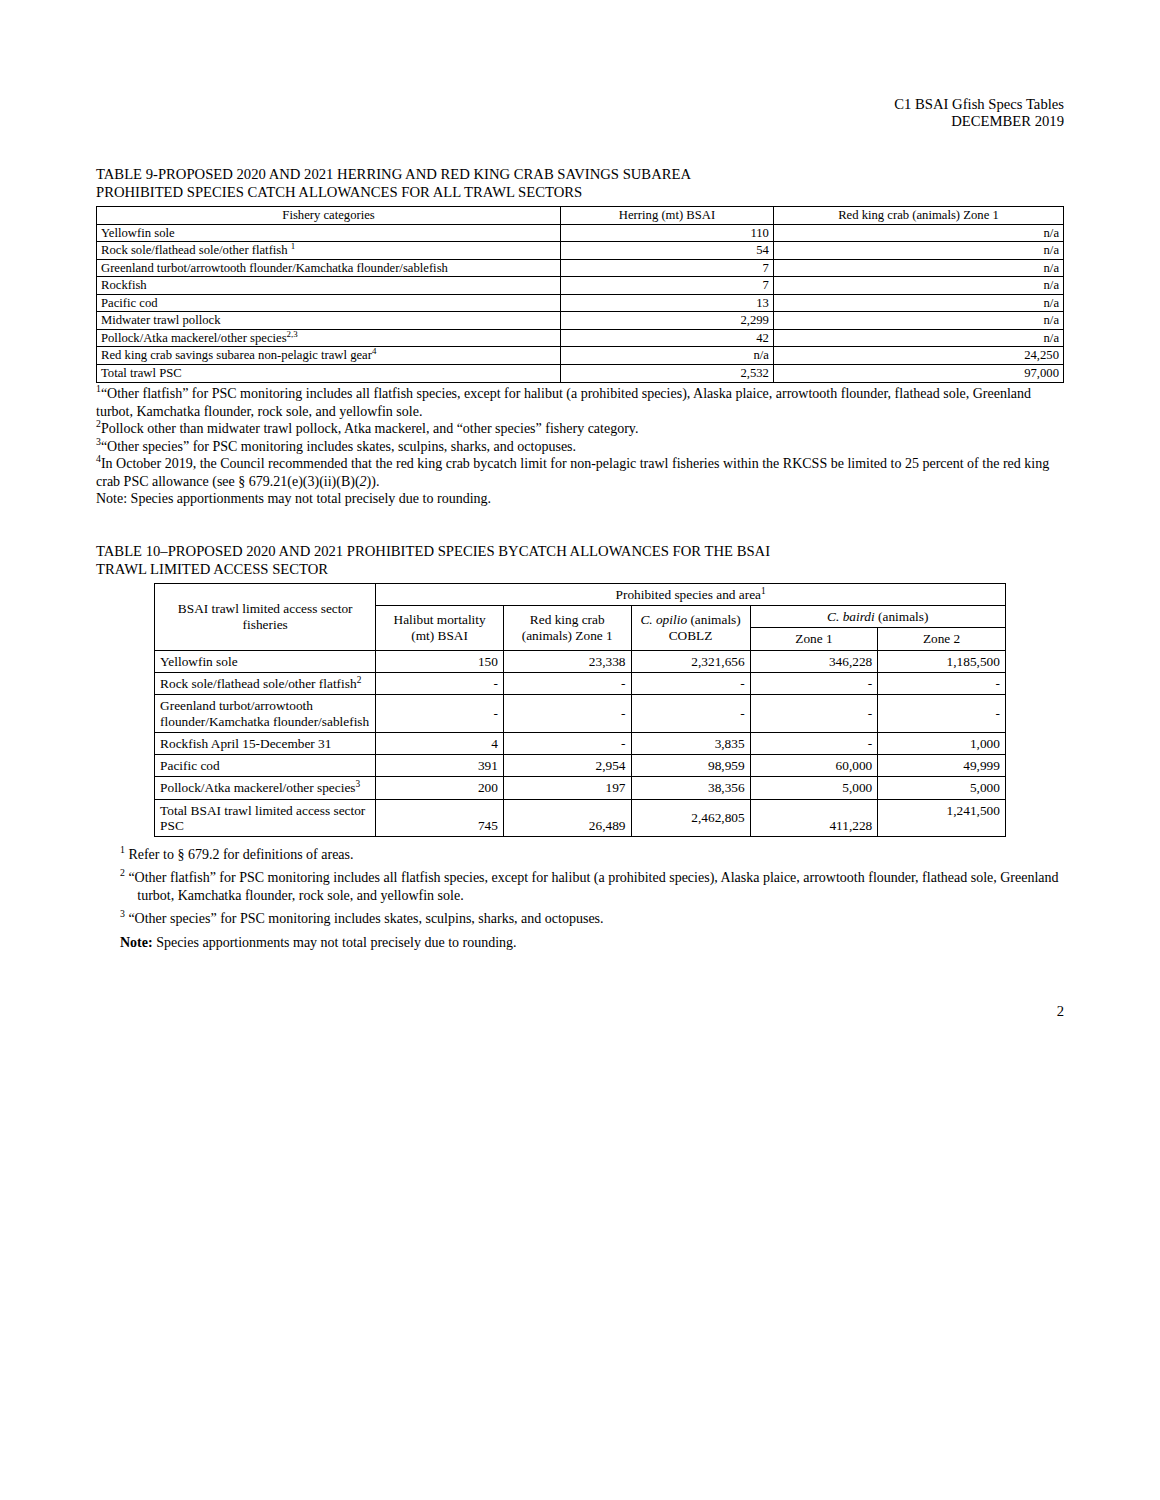C1 BSAI Gfish Specs Tables
DECEMBER 2019
TABLE 9-PROPOSED 2020 AND 2021 HERRING AND RED KING CRAB SAVINGS SUBAREA
PROHIBITED SPECIES CATCH ALLOWANCES FOR ALL TRAWL SECTORS
| Fishery categories | Herring (mt) BSAI | Red king crab (animals) Zone 1 |
| --- | --- | --- |
| Yellowfin sole | 110 | n/a |
| Rock sole/flathead sole/other flatfish 1 | 54 | n/a |
| Greenland turbot/arrowtooth flounder/Kamchatka flounder/sablefish | 7 | n/a |
| Rockfish | 7 | n/a |
| Pacific cod | 13 | n/a |
| Midwater trawl pollock | 2,299 | n/a |
| Pollock/Atka mackerel/other species 2,3 | 42 | n/a |
| Red king crab savings subarea non-pelagic trawl gear 4 | n/a | 24,250 |
| Total trawl PSC | 2,532 | 97,000 |
1“Other flatfish” for PSC monitoring includes all flatfish species, except for halibut (a prohibited species), Alaska plaice, arrowtooth flounder, flathead sole, Greenland turbot, Kamchatka flounder, rock sole, and yellowfin sole.
2Pollock other than midwater trawl pollock, Atka mackerel, and “other species” fishery category.
3“Other species” for PSC monitoring includes skates, sculpins, sharks, and octopuses.
4In October 2019, the Council recommended that the red king crab bycatch limit for non-pelagic trawl fisheries within the RKCSS be limited to 25 percent of the red king crab PSC allowance (see § 679.21(e)(3)(ii)(B)(2)).
Note: Species apportionments may not total precisely due to rounding.
TABLE 10–PROPOSED 2020 AND 2021 PROHIBITED SPECIES BYCATCH ALLOWANCES FOR THE BSAI
TRAWL LIMITED ACCESS SECTOR
| BSAI trawl limited access sector fisheries | Prohibited species and area 1 |
| --- | --- |
| Halibut mortality (mt) BSAI | Red king crab (animals) Zone 1 | C. opilio (animals) COBLZ | C. bairdi (animals) |
| Zone 1 | Zone 2 |
| Yellowfin sole | 150 | 23,338 | 2,321,656 | 346,228 | 1,185,500 |
| Rock sole/flathead sole/other flatfish 2 | - | - | - | - | - |
| Greenland turbot/arrowtooth flounder/Kamchatka flounder/sablefish | - | - | - | - | - |
| Rockfish April 15-December 31 | 4 | - | 3,835 | - | 1,000 |
| Pacific cod | 391 | 2,954 | 98,959 | 60,000 | 49,999 |
| Pollock/Atka mackerel/other species 3 | 200 | 197 | 38,356 | 5,000 | 5,000 |
| Total BSAI trawl limited access sector PSC | 745 | 26,489 | 2,462,805 | 411,228 | 1,241,500 |
1 Refer to § 679.2 for definitions of areas.
2 “Other flatfish” for PSC monitoring includes all flatfish species, except for halibut (a prohibited species), Alaska plaice, arrowtooth flounder, flathead sole, Greenland turbot, Kamchatka flounder, rock sole, and yellowfin sole.
3 “Other species” for PSC monitoring includes skates, sculpins, sharks, and octopuses.
Note: Species apportionments may not total precisely due to rounding.
2